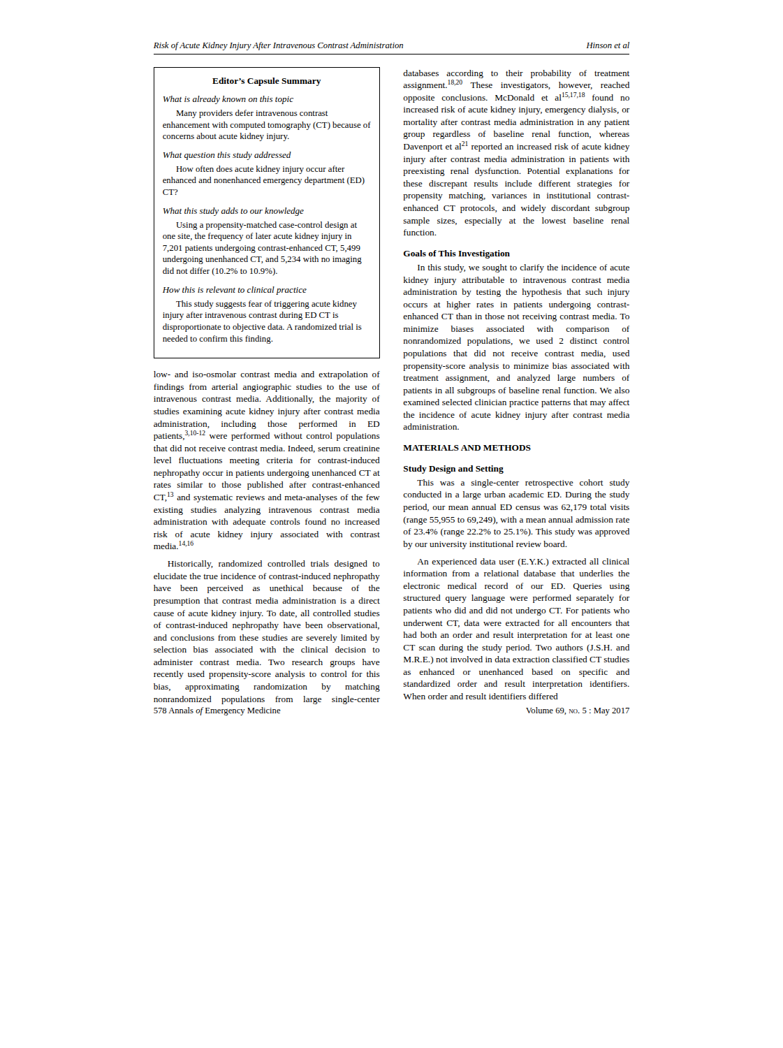Risk of Acute Kidney Injury After Intravenous Contrast Administration Hinson et al
Editor’s Capsule Summary
What is already known on this topic
Many providers defer intravenous contrast enhancement with computed tomography (CT) because of concerns about acute kidney injury.
What question this study addressed
How often does acute kidney injury occur after enhanced and nonenhanced emergency department (ED) CT?
What this study adds to our knowledge
Using a propensity-matched case-control design at one site, the frequency of later acute kidney injury in 7,201 patients undergoing contrast-enhanced CT, 5,499 undergoing unenhanced CT, and 5,234 with no imaging did not differ (10.2% to 10.9%).
How this is relevant to clinical practice
This study suggests fear of triggering acute kidney injury after intravenous contrast during ED CT is disproportionate to objective data. A randomized trial is needed to confirm this finding.
low- and iso-osmolar contrast media and extrapolation of findings from arterial angiographic studies to the use of intravenous contrast media. Additionally, the majority of studies examining acute kidney injury after contrast media administration, including those performed in ED patients,3,10-12 were performed without control populations that did not receive contrast media. Indeed, serum creatinine level fluctuations meeting criteria for contrast-induced nephropathy occur in patients undergoing unenhanced CT at rates similar to those published after contrast-enhanced CT,13 and systematic reviews and meta-analyses of the few existing studies analyzing intravenous contrast media administration with adequate controls found no increased risk of acute kidney injury associated with contrast media.14,16
Historically, randomized controlled trials designed to elucidate the true incidence of contrast-induced nephropathy have been perceived as unethical because of the presumption that contrast media administration is a direct cause of acute kidney injury. To date, all controlled studies of contrast-induced nephropathy have been observational, and conclusions from these studies are severely limited by selection bias associated with the clinical decision to administer contrast media. Two research groups have recently used propensity-score analysis to control for this bias, approximating randomization by matching nonrandomized populations from large single-center databases according to their probability of treatment assignment.18,20 These investigators, however, reached opposite conclusions. McDonald et al15,17,18 found no increased risk of acute kidney injury, emergency dialysis, or mortality after contrast media administration in any patient group regardless of baseline renal function, whereas Davenport et al21 reported an increased risk of acute kidney injury after contrast media administration in patients with preexisting renal dysfunction. Potential explanations for these discrepant results include different strategies for propensity matching, variances in institutional contrast-enhanced CT protocols, and widely discordant subgroup sample sizes, especially at the lowest baseline renal function.
Goals of This Investigation
In this study, we sought to clarify the incidence of acute kidney injury attributable to intravenous contrast media administration by testing the hypothesis that such injury occurs at higher rates in patients undergoing contrast-enhanced CT than in those not receiving contrast media. To minimize biases associated with comparison of nonrandomized populations, we used 2 distinct control populations that did not receive contrast media, used propensity-score analysis to minimize bias associated with treatment assignment, and analyzed large numbers of patients in all subgroups of baseline renal function. We also examined selected clinician practice patterns that may affect the incidence of acute kidney injury after contrast media administration.
Materials and Methods
Study Design and Setting
This was a single-center retrospective cohort study conducted in a large urban academic ED. During the study period, our mean annual ED census was 62,179 total visits (range 55,955 to 69,249), with a mean annual admission rate of 23.4% (range 22.2% to 25.1%). This study was approved by our university institutional review board.
An experienced data user (E.Y.K.) extracted all clinical information from a relational database that underlies the electronic medical record of our ED. Queries using structured query language were performed separately for patients who did and did not undergo CT. For patients who underwent CT, data were extracted for all encounters that had both an order and result interpretation for at least one CT scan during the study period. Two authors (J.S.H. and M.R.E.) not involved in data extraction classified CT studies as enhanced or unenhanced based on specific and standardized order and result interpretation identifiers. When order and result identifiers differed
578 Annals of Emergency Medicine Volume 69, no. 5 : May 2017